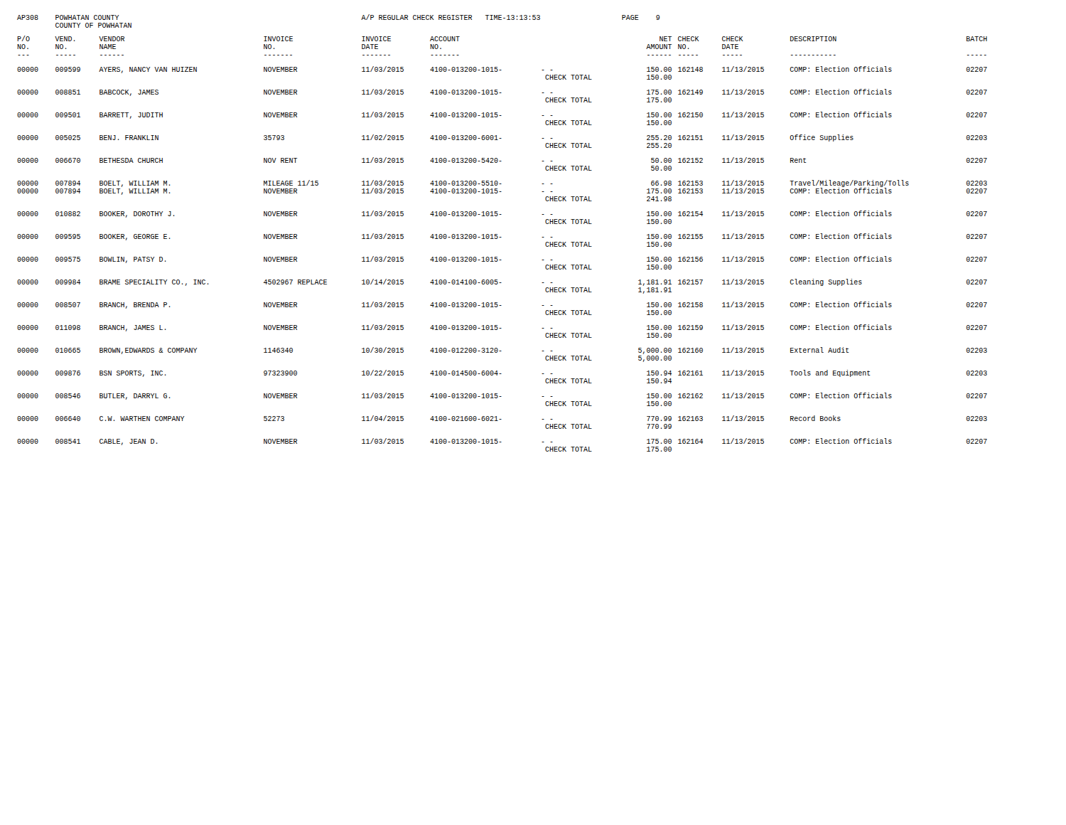| AP308 | POWHATAN COUNTY COUNTY OF POWHATAN | A/P REGULAR CHECK REGISTER TIME-13:13:53 | PAGE 9 | | |
| P/O NO. | VEND. NO. | VENDOR NAME | INVOICE NO. | INVOICE DATE | ACCOUNT NO. | | NET AMOUNT | CHECK NO. | CHECK DATE | DESCRIPTION | BATCH |
| --- | ----- | ------ | ------- | ------- | ------- | | ------ | ----- | ----- | ----------- | ----- |
| 00000 | 009599 | AYERS, NANCY VAN HUIZEN | NOVEMBER | 11/03/2015 | 4100-013200-1015- | - - | 150.00 | 162148 | 11/13/2015 | COMP: Election Officials | 02207 |
| | CHECK TOTAL | 150.00 | |
| 00000 | 008851 | BABCOCK, JAMES | NOVEMBER | 11/03/2015 | 4100-013200-1015- | - - | 175.00 | 162149 | 11/13/2015 | COMP: Election Officials | 02207 |
| | CHECK TOTAL | 175.00 | |
| 00000 | 009501 | BARRETT, JUDITH | NOVEMBER | 11/03/2015 | 4100-013200-1015- | - - | 150.00 | 162150 | 11/13/2015 | COMP: Election Officials | 02207 |
| | CHECK TOTAL | 150.00 | |
| 00000 | 005025 | BENJ. FRANKLIN | 35793 | 11/02/2015 | 4100-013200-6001- | - - | 255.20 | 162151 | 11/13/2015 | Office Supplies | 02203 |
| | CHECK TOTAL | 255.20 | |
| 00000 | 006670 | BETHESDA CHURCH | NOV RENT | 11/03/2015 | 4100-013200-5420- | - - | 50.00 | 162152 | 11/13/2015 | Rent | 02207 |
| | CHECK TOTAL | 50.00 | |
| 00000 | 007894 | BOELT, WILLIAM M. | MILEAGE 11/15 | 11/03/2015 | 4100-013200-5510- | - - | 66.98 | 162153 | 11/13/2015 | Travel/Mileage/Parking/Tolls | 02203 |
| 00000 | 007894 | BOELT, WILLIAM M. | NOVEMBER | 11/03/2015 | 4100-013200-1015- | - - | 175.00 | 162153 | 11/13/2015 | COMP: Election Officials | 02207 |
| | CHECK TOTAL | 241.98 | |
| 00000 | 010882 | BOOKER, DOROTHY J. | NOVEMBER | 11/03/2015 | 4100-013200-1015- | - - | 150.00 | 162154 | 11/13/2015 | COMP: Election Officials | 02207 |
| | CHECK TOTAL | 150.00 | |
| 00000 | 009595 | BOOKER, GEORGE E. | NOVEMBER | 11/03/2015 | 4100-013200-1015- | - - | 150.00 | 162155 | 11/13/2015 | COMP: Election Officials | 02207 |
| | CHECK TOTAL | 150.00 | |
| 00000 | 009575 | BOWLIN, PATSY D. | NOVEMBER | 11/03/2015 | 4100-013200-1015- | - - | 150.00 | 162156 | 11/13/2015 | COMP: Election Officials | 02207 |
| | CHECK TOTAL | 150.00 | |
| 00000 | 009984 | BRAME SPECIALITY CO., INC. | 4502967 REPLACE | 10/14/2015 | 4100-014100-6005- | - - | 1,181.91 | 162157 | 11/13/2015 | Cleaning Supplies | 02207 |
| | CHECK TOTAL | 1,181.91 | |
| 00000 | 008507 | BRANCH, BRENDA P. | NOVEMBER | 11/03/2015 | 4100-013200-1015- | - - | 150.00 | 162158 | 11/13/2015 | COMP: Election Officials | 02207 |
| | CHECK TOTAL | 150.00 | |
| 00000 | 011098 | BRANCH, JAMES L. | NOVEMBER | 11/03/2015 | 4100-013200-1015- | - - | 150.00 | 162159 | 11/13/2015 | COMP: Election Officials | 02207 |
| | CHECK TOTAL | 150.00 | |
| 00000 | 010665 | BROWN,EDWARDS & COMPANY | 1146340 | 10/30/2015 | 4100-012200-3120- | - - | 5,000.00 | 162160 | 11/13/2015 | External Audit | 02203 |
| | CHECK TOTAL | 5,000.00 | |
| 00000 | 009876 | BSN SPORTS, INC. | 97323900 | 10/22/2015 | 4100-014500-6004- | - - | 150.94 | 162161 | 11/13/2015 | Tools and Equipment | 02203 |
| | CHECK TOTAL | 150.94 | |
| 00000 | 008546 | BUTLER, DARRYL G. | NOVEMBER | 11/03/2015 | 4100-013200-1015- | - - | 150.00 | 162162 | 11/13/2015 | COMP: Election Officials | 02207 |
| | CHECK TOTAL | 150.00 | |
| 00000 | 006640 | C.W. WARTHEN COMPANY | 52273 | 11/04/2015 | 4100-021600-6021- | - - | 770.99 | 162163 | 11/13/2015 | Record Books | 02203 |
| | CHECK TOTAL | 770.99 | |
| 00000 | 008541 | CABLE, JEAN D. | NOVEMBER | 11/03/2015 | 4100-013200-1015- | - - | 175.00 | 162164 | 11/13/2015 | COMP: Election Officials | 02207 |
| | CHECK TOTAL | 175.00 | |